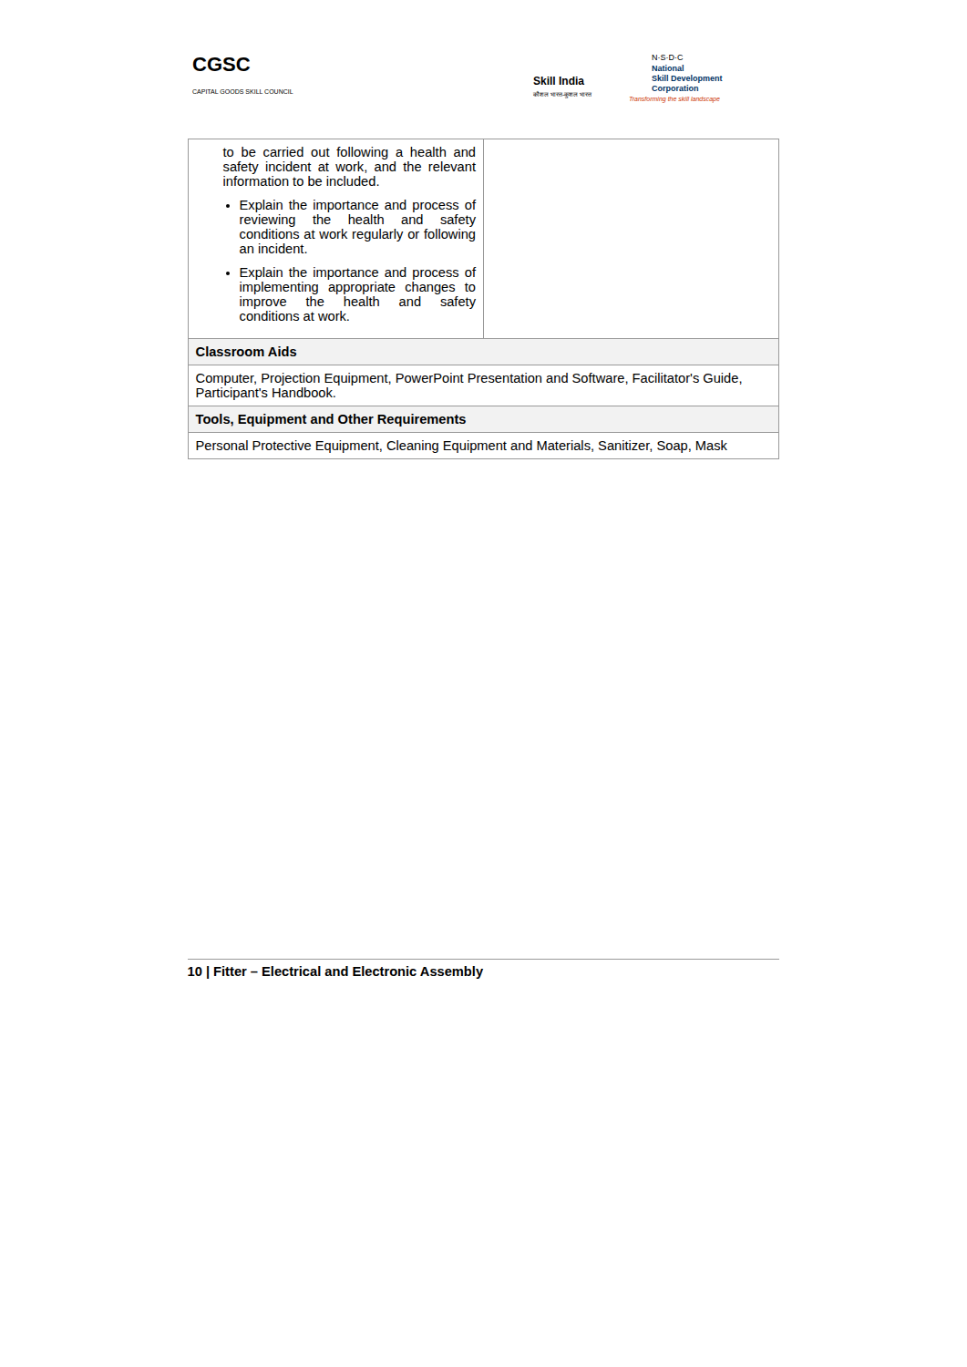| to be carried out following a health and safety incident at work, and the relevant information to be included. Explain the importance and process of reviewing the health and safety conditions at work regularly or following an incident. Explain the importance and process of implementing appropriate changes to improve the health and safety conditions at work. | |
| Classroom Aids |
| Computer, Projection Equipment, PowerPoint Presentation and Software, Facilitator's Guide, Participant's Handbook. |
| Tools, Equipment and Other Requirements |
| Personal Protective Equipment, Cleaning Equipment and Materials, Sanitizer, Soap, Mask |
10 | Fitter – Electrical and Electronic Assembly